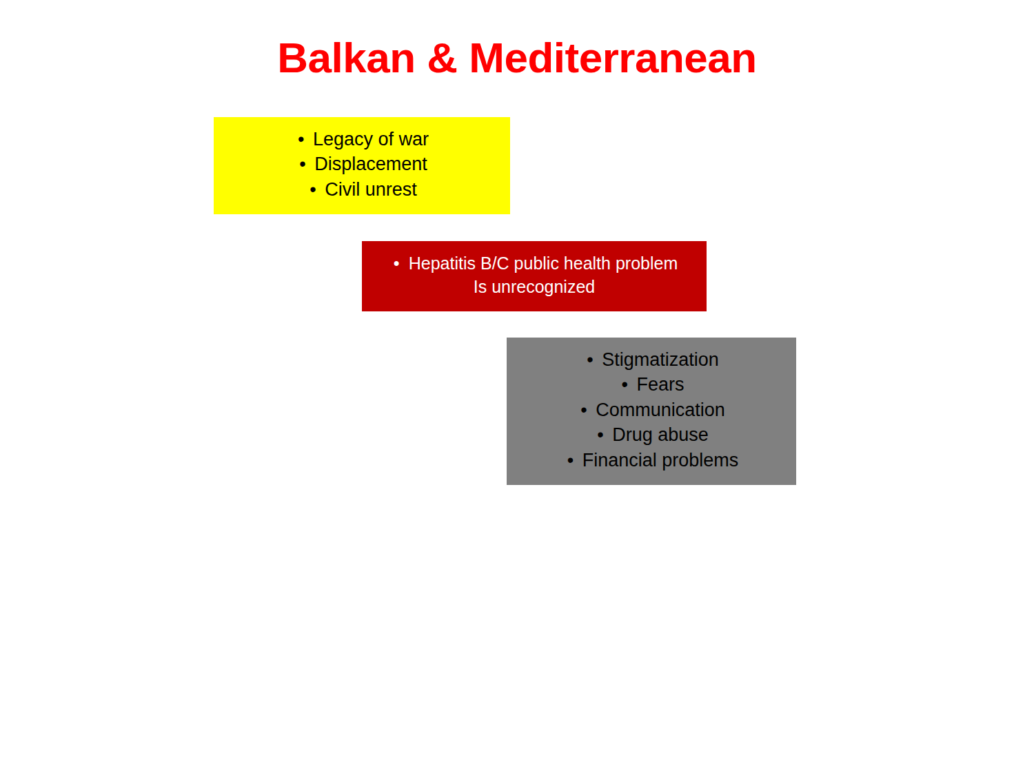Balkan & Mediterranean
Legacy of war
Displacement
Civil unrest
Hepatitis B/C public health problem
Is unrecognized
Stigmatization
Fears
Communication
Drug abuse
Financial problems